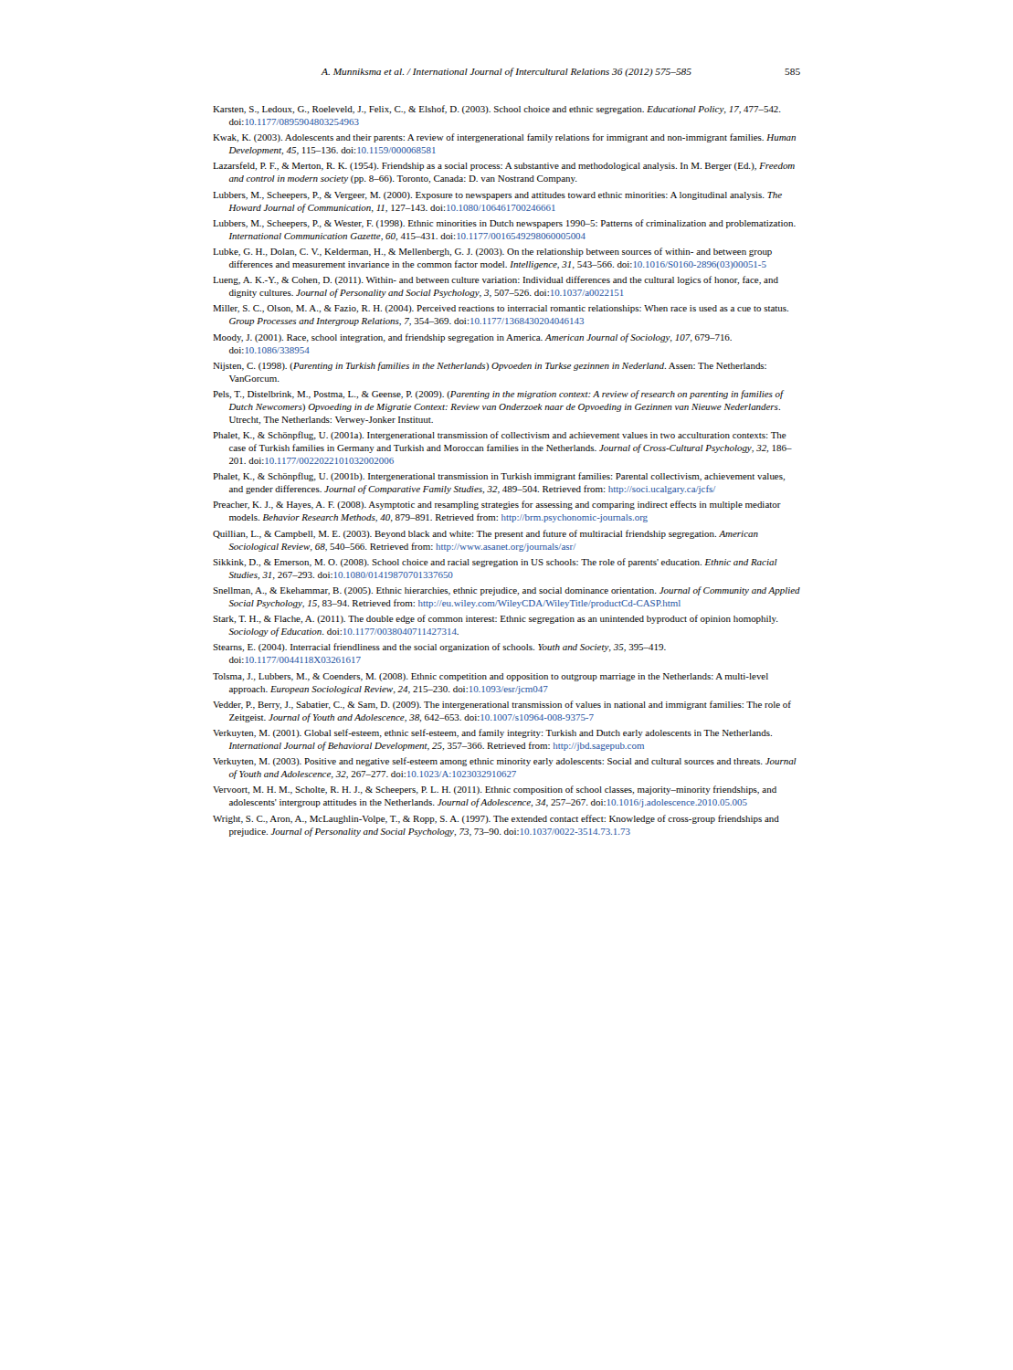A. Munniksma et al. / International Journal of Intercultural Relations 36 (2012) 575–585 585
Karsten, S., Ledoux, G., Roeleveld, J., Felix, C., & Elshof, D. (2003). School choice and ethnic segregation. Educational Policy, 17, 477–542. doi:10.1177/0895904803254963
Kwak, K. (2003). Adolescents and their parents: A review of intergenerational family relations for immigrant and non-immigrant families. Human Development, 45, 115–136. doi:10.1159/000068581
Lazarsfeld, P. F., & Merton, R. K. (1954). Friendship as a social process: A substantive and methodological analysis. In M. Berger (Ed.), Freedom and control in modern society (pp. 8–66). Toronto, Canada: D. van Nostrand Company.
Lubbers, M., Scheepers, P., & Vergeer, M. (2000). Exposure to newspapers and attitudes toward ethnic minorities: A longitudinal analysis. The Howard Journal of Communication, 11, 127–143. doi:10.1080/106461700246661
Lubbers, M., Scheepers, P., & Wester, F. (1998). Ethnic minorities in Dutch newspapers 1990–5: Patterns of criminalization and problematization. International Communication Gazette, 60, 415–431. doi:10.1177/0016549298060005004
Lubke, G. H., Dolan, C. V., Kelderman, H., & Mellenbergh, G. J. (2003). On the relationship between sources of within- and between group differences and measurement invariance in the common factor model. Intelligence, 31, 543–566. doi:10.1016/S0160-2896(03)00051-5
Lueng, A. K.-Y., & Cohen, D. (2011). Within- and between culture variation: Individual differences and the cultural logics of honor, face, and dignity cultures. Journal of Personality and Social Psychology, 3, 507–526. doi:10.1037/a0022151
Miller, S. C., Olson, M. A., & Fazio, R. H. (2004). Perceived reactions to interracial romantic relationships: When race is used as a cue to status. Group Processes and Intergroup Relations, 7, 354–369. doi:10.1177/1368430204046143
Moody, J. (2001). Race, school integration, and friendship segregation in America. American Journal of Sociology, 107, 679–716. doi:10.1086/338954
Nijsten, C. (1998). (Parenting in Turkish families in the Netherlands) Opvoeden in Turkse gezinnen in Nederland. Assen: The Netherlands: VanGorcum.
Pels, T., Distelbrink, M., Postma, L., & Geense, P. (2009). (Parenting in the migration context: A review of research on parenting in families of Dutch Newcomers) Opvoeding in de Migratie Context: Review van Onderzoek naar de Opvoeding in Gezinnen van Nieuwe Nederlanders. Utrecht, The Netherlands: Verwey-Jonker Instituut.
Phalet, K., & Schönpflug, U. (2001a). Intergenerational transmission of collectivism and achievement values in two acculturation contexts: The case of Turkish families in Germany and Turkish and Moroccan families in the Netherlands. Journal of Cross-Cultural Psychology, 32, 186–201. doi:10.1177/0022022101032002006
Phalet, K., & Schönpflug, U. (2001b). Intergenerational transmission in Turkish immigrant families: Parental collectivism, achievement values, and gender differences. Journal of Comparative Family Studies, 32, 489–504. Retrieved from: http://soci.ucalgary.ca/jcfs/
Preacher, K. J., & Hayes, A. F. (2008). Asymptotic and resampling strategies for assessing and comparing indirect effects in multiple mediator models. Behavior Research Methods, 40, 879–891. Retrieved from: http://brm.psychonomic-journals.org
Quillian, L., & Campbell, M. E. (2003). Beyond black and white: The present and future of multiracial friendship segregation. American Sociological Review, 68, 540–566. Retrieved from: http://www.asanet.org/journals/asr/
Sikkink, D., & Emerson, M. O. (2008). School choice and racial segregation in US schools: The role of parents' education. Ethnic and Racial Studies, 31, 267–293. doi:10.1080/01419870701337650
Snellman, A., & Ekehammar, B. (2005). Ethnic hierarchies, ethnic prejudice, and social dominance orientation. Journal of Community and Applied Social Psychology, 15, 83–94. Retrieved from: http://eu.wiley.com/WileyCDA/WileyTitle/productCd-CASP.html
Stark, T. H., & Flache, A. (2011). The double edge of common interest: Ethnic segregation as an unintended byproduct of opinion homophily. Sociology of Education. doi:10.1177/0038040711427314.
Stearns, E. (2004). Interracial friendliness and the social organization of schools. Youth and Society, 35, 395–419. doi:10.1177/0044118X03261617
Tolsma, J., Lubbers, M., & Coenders, M. (2008). Ethnic competition and opposition to outgroup marriage in the Netherlands: A multi-level approach. European Sociological Review, 24, 215–230. doi:10.1093/esr/jcm047
Vedder, P., Berry, J., Sabatier, C., & Sam, D. (2009). The intergenerational transmission of values in national and immigrant families: The role of Zeitgeist. Journal of Youth and Adolescence, 38, 642–653. doi:10.1007/s10964-008-9375-7
Verkuyten, M. (2001). Global self-esteem, ethnic self-esteem, and family integrity: Turkish and Dutch early adolescents in The Netherlands. International Journal of Behavioral Development, 25, 357–366. Retrieved from: http://jbd.sagepub.com
Verkuyten, M. (2003). Positive and negative self-esteem among ethnic minority early adolescents: Social and cultural sources and threats. Journal of Youth and Adolescence, 32, 267–277. doi:10.1023/A:1023032910627
Vervoort, M. H. M., Scholte, R. H. J., & Scheepers, P. L. H. (2011). Ethnic composition of school classes, majority–minority friendships, and adolescents' intergroup attitudes in the Netherlands. Journal of Adolescence, 34, 257–267. doi:10.1016/j.adolescence.2010.05.005
Wright, S. C., Aron, A., McLaughlin-Volpe, T., & Ropp, S. A. (1997). The extended contact effect: Knowledge of cross-group friendships and prejudice. Journal of Personality and Social Psychology, 73, 73–90. doi:10.1037/0022-3514.73.1.73